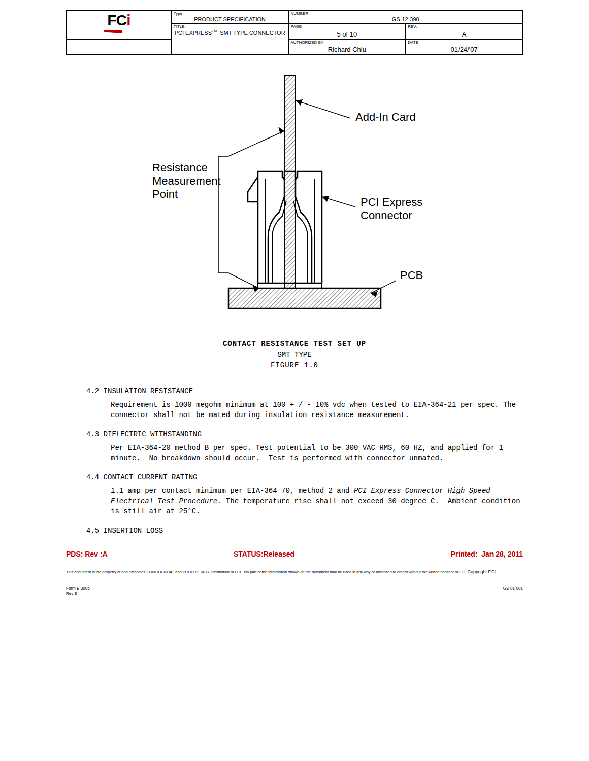| FC i | Type PRODUCT SPECIFICATION | NUMBER GS-12-390 |
| TITLE PCI EXPRESS TM SMT TYPE CONNECTOR | PAGE 5 of 10 | REV. A |
| | AUTHORIZED BY Richard Chiu | DATE 01/24/'07 |
Add-In Card PCI Express Connector PCB Resistance Measurement Point
CONTACT RESISTANCE TEST SET UP
SMT TYPE
FIGURE 1.0
4.2 INSULATION RESISTANCE
Requirement is 1000 megohm minimum at 100 + / - 10% vdc when tested to EIA-364-21 per spec. The connector shall not be mated during insulation resistance measurement.
4.3 DIELECTRIC WITHSTANDING
Per EIA-364-20 method B per spec. Test potential to be 300 VAC RMS, 60 HZ, and applied for 1 minute. No breakdown should occur. Test is performed with connector unmated.
4.4 CONTACT CURRENT RATING
1.1 amp per contact minimum per EIA-364—70, method 2 and PCI Express Connector High Speed Electrical Test Procedure. The temperature rise shall not exceed 30 degree C. Ambient condition is still air at 25°C.
4.5 INSERTION LOSS
PDS: Rev :A STATUS:Released Printed: Jan 28, 2011
This document is the property of and embodies CONFIDENTIAL and PROPRIETARY information of FCI. No part of the information shown on the document may be used in any way or disclosed to others without the written consent of FCI. Copyright FCI.
Form E-3005
Rev E
GS-01-001